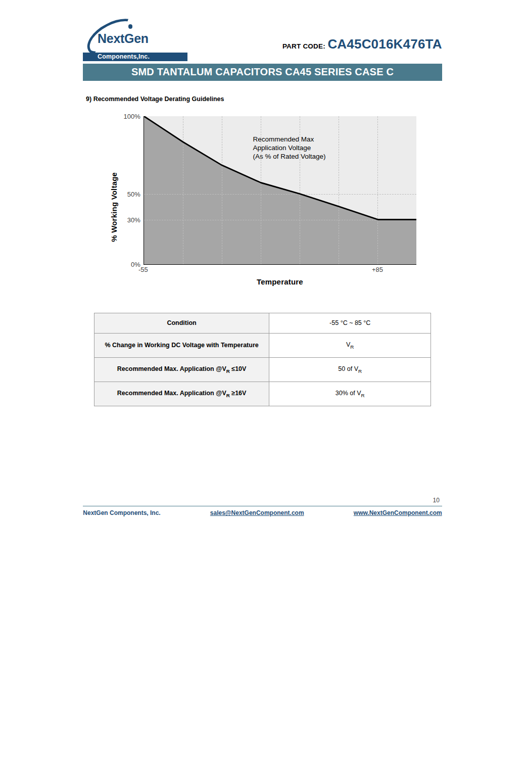NextGen
Components,Inc.
PART CODE: CA45C016K476TA
SMD TANTALUM CAPACITORS CA45 SERIES CASE C
9) Recommended Voltage Derating Guidelines
% Working Voltage
100% 50% 30% 0%
Recommended Max
Application Voltage
(As % of Rated Voltage)
-55 +85
Temperature
| Condition | -55 °C ~ 85 °C |
| % Change in Working DC Voltage with Temperature | V R |
| Recommended Max. Application @V R ≤10V | 50 of V R |
| Recommended Max. Application @V R ≥16V | 30% of V R |
10
NextGen Components, Inc.
sales@NextGenComponent.com
www.NextGenComponent.com